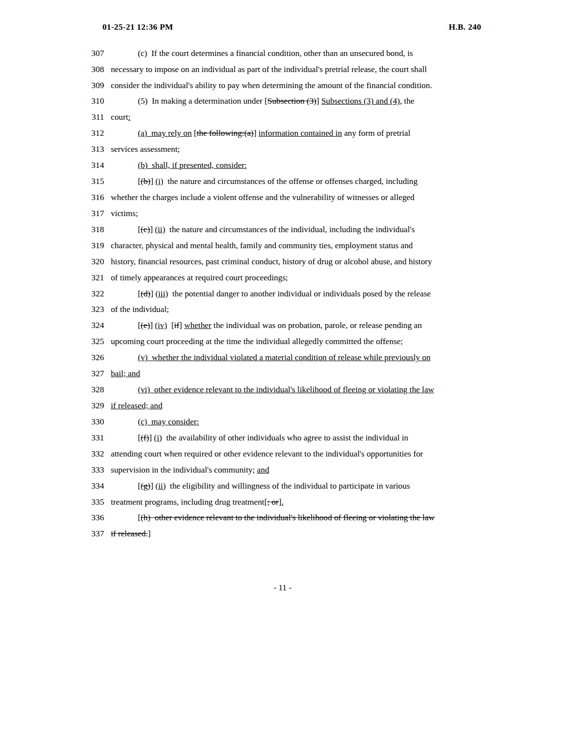01-25-21 12:36 PM H.B. 240
(c) If the court determines a financial condition, other than an unsecured bond, is
necessary to impose on an individual as part of the individual's pretrial release, the court shall
consider the individual's ability to pay when determining the amount of the financial condition.
(5) In making a determination under [Subsection (3)] Subsections (3) and (4), the
court:
(a) may rely on [the following:(a)] information contained in any form of pretrial
services assessment;
(b) shall, if presented, consider:
[(b)] (i) the nature and circumstances of the offense or offenses charged, including
whether the charges include a violent offense and the vulnerability of witnesses or alleged
victims;
[(c)] (ii) the nature and circumstances of the individual, including the individual's
character, physical and mental health, family and community ties, employment status and
history, financial resources, past criminal conduct, history of drug or alcohol abuse, and history
of timely appearances at required court proceedings;
[(d)] (iii) the potential danger to another individual or individuals posed by the release
of the individual;
[(e)] (iv) [if] whether the individual was on probation, parole, or release pending an
upcoming court proceeding at the time the individual allegedly committed the offense;
(v) whether the individual violated a material condition of release while previously on
bail; and
(vi) other evidence relevant to the individual's likelihood of fleeing or violating the law
if released; and
(c) may consider:
[(f)] (i) the availability of other individuals who agree to assist the individual in
attending court when required or other evidence relevant to the individual's opportunities for
supervision in the individual's community; and
[(g)] (ii) the eligibility and willingness of the individual to participate in various
treatment programs, including drug treatment[; or].
[(h) other evidence relevant to the individual's likelihood of fleeing or violating the law
if released.]
- 11 -